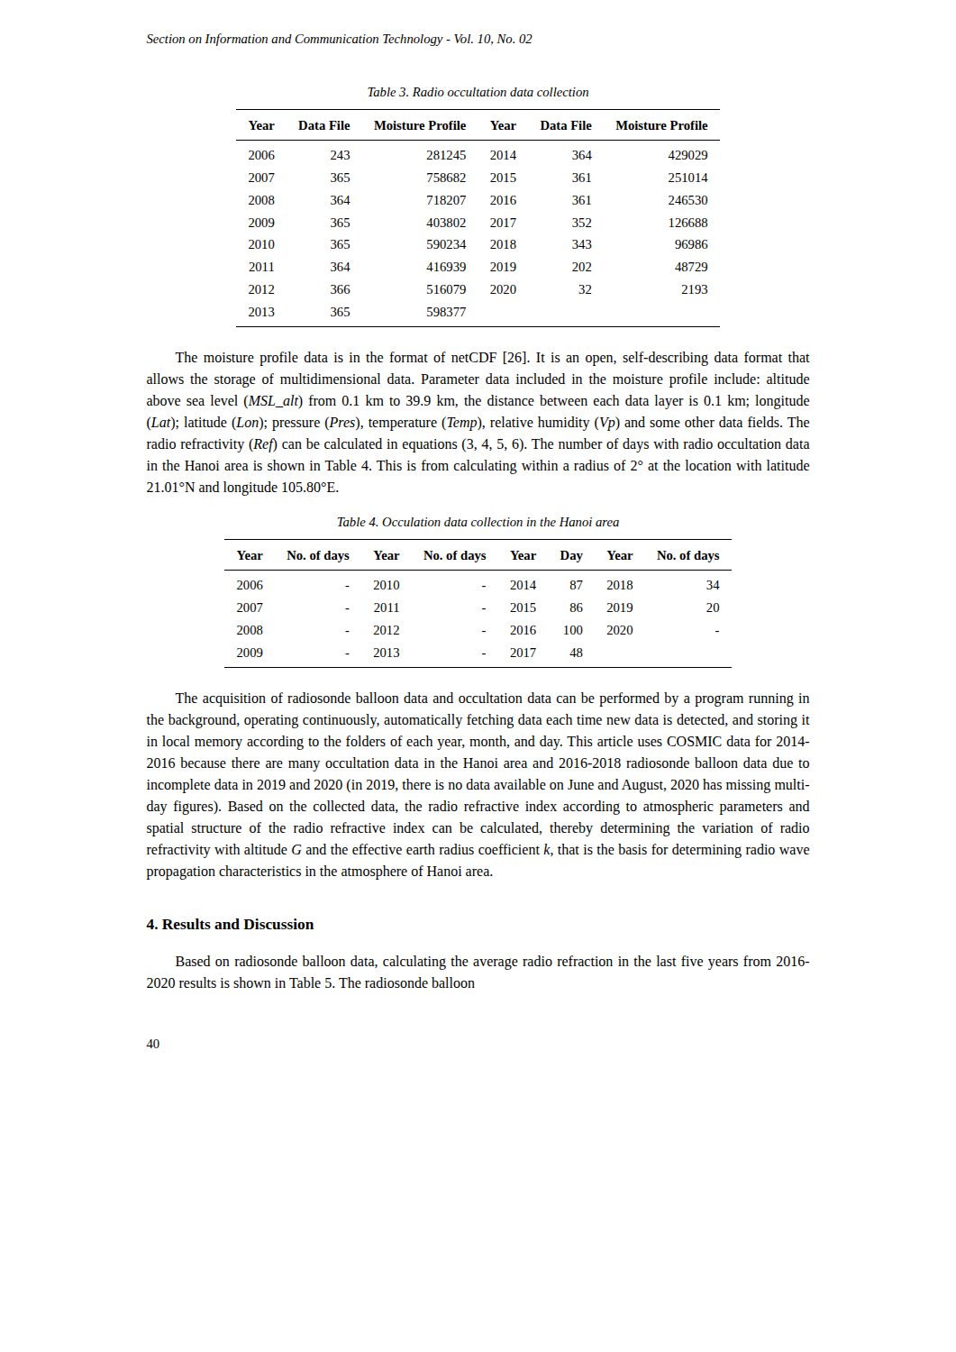Section on Information and Communication Technology - Vol. 10, No. 02
Table 3. Radio occultation data collection
| Year | Data File | Moisture Profile | Year | Data File | Moisture Profile |
| --- | --- | --- | --- | --- | --- |
| 2006 | 243 | 281245 | 2014 | 364 | 429029 |
| 2007 | 365 | 758682 | 2015 | 361 | 251014 |
| 2008 | 364 | 718207 | 2016 | 361 | 246530 |
| 2009 | 365 | 403802 | 2017 | 352 | 126688 |
| 2010 | 365 | 590234 | 2018 | 343 | 96986 |
| 2011 | 364 | 416939 | 2019 | 202 | 48729 |
| 2012 | 366 | 516079 | 2020 | 32 | 2193 |
| 2013 | 365 | 598377 | | | |
The moisture profile data is in the format of netCDF [26]. It is an open, self-describing data format that allows the storage of multidimensional data. Parameter data included in the moisture profile include: altitude above sea level (MSL_alt) from 0.1 km to 39.9 km, the distance between each data layer is 0.1 km; longitude (Lat); latitude (Lon); pressure (Pres), temperature (Temp), relative humidity (Vp) and some other data fields. The radio refractivity (Ref) can be calculated in equations (3, 4, 5, 6). The number of days with radio occultation data in the Hanoi area is shown in Table 4. This is from calculating within a radius of 2° at the location with latitude 21.01°N and longitude 105.80°E.
Table 4. Occulation data collection in the Hanoi area
| Year | No. of days | Year | No. of days | Year | Day | Year | No. of days |
| --- | --- | --- | --- | --- | --- | --- | --- |
| 2006 | - | 2010 | - | 2014 | 87 | 2018 | 34 |
| 2007 | - | 2011 | - | 2015 | 86 | 2019 | 20 |
| 2008 | - | 2012 | - | 2016 | 100 | 2020 | - |
| 2009 | - | 2013 | - | 2017 | 48 | | |
The acquisition of radiosonde balloon data and occultation data can be performed by a program running in the background, operating continuously, automatically fetching data each time new data is detected, and storing it in local memory according to the folders of each year, month, and day. This article uses COSMIC data for 2014-2016 because there are many occultation data in the Hanoi area and 2016-2018 radiosonde balloon data due to incomplete data in 2019 and 2020 (in 2019, there is no data available on June and August, 2020 has missing multi-day figures). Based on the collected data, the radio refractive index according to atmospheric parameters and spatial structure of the radio refractive index can be calculated, thereby determining the variation of radio refractivity with altitude G and the effective earth radius coefficient k, that is the basis for determining radio wave propagation characteristics in the atmosphere of Hanoi area.
4. Results and Discussion
Based on radiosonde balloon data, calculating the average radio refraction in the last five years from 2016-2020 results is shown in Table 5. The radiosonde balloon
40